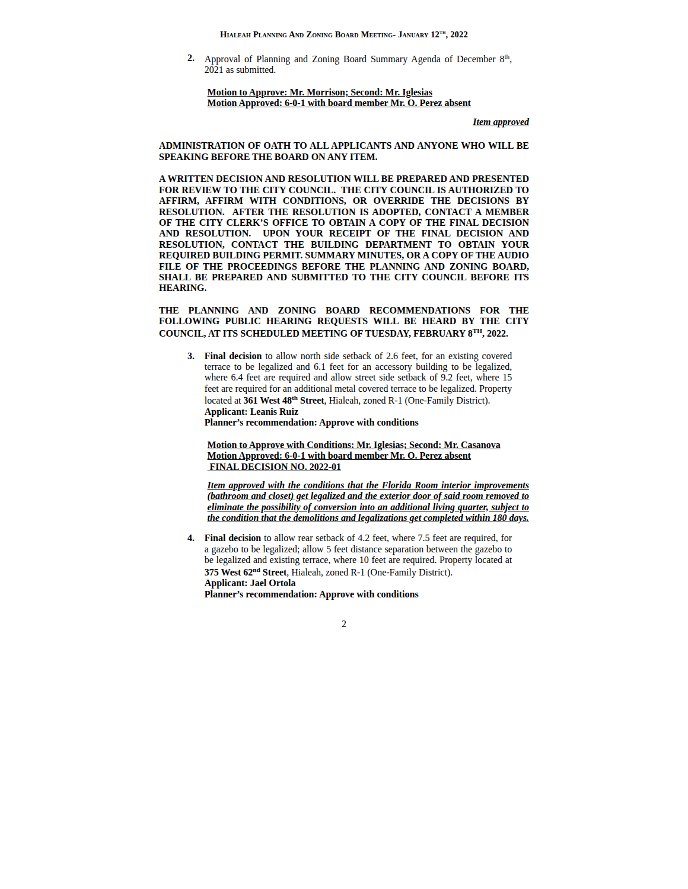Hialeah Planning And Zoning Board Meeting- January 12th, 2022
2. Approval of Planning and Zoning Board Summary Agenda of December 8th, 2021 as submitted.
Motion to Approve: Mr. Morrison; Second: Mr. Iglesias
Motion Approved: 6-0-1 with board member Mr. O. Perez absent
Item approved
ADMINISTRATION OF OATH TO ALL APPLICANTS AND ANYONE WHO WILL BE SPEAKING BEFORE THE BOARD ON ANY ITEM.
A WRITTEN DECISION AND RESOLUTION WILL BE PREPARED AND PRESENTED FOR REVIEW TO THE CITY COUNCIL. THE CITY COUNCIL IS AUTHORIZED TO AFFIRM, AFFIRM WITH CONDITIONS, OR OVERRIDE THE DECISIONS BY RESOLUTION. AFTER THE RESOLUTION IS ADOPTED, CONTACT A MEMBER OF THE CITY CLERK’S OFFICE TO OBTAIN A COPY OF THE FINAL DECISION AND RESOLUTION. UPON YOUR RECEIPT OF THE FINAL DECISION AND RESOLUTION, CONTACT THE BUILDING DEPARTMENT TO OBTAIN YOUR REQUIRED BUILDING PERMIT. SUMMARY MINUTES, OR A COPY OF THE AUDIO FILE OF THE PROCEEDINGS BEFORE THE PLANNING AND ZONING BOARD, SHALL BE PREPARED AND SUBMITTED TO THE CITY COUNCIL BEFORE ITS HEARING.
THE PLANNING AND ZONING BOARD RECOMMENDATIONS FOR THE FOLLOWING PUBLIC HEARING REQUESTS WILL BE HEARD BY THE CITY COUNCIL, AT ITS SCHEDULED MEETING OF TUESDAY, FEBRUARY 8TH, 2022.
3. Final decision to allow north side setback of 2.6 feet, for an existing covered terrace to be legalized and 6.1 feet for an accessory building to be legalized, where 6.4 feet are required and allow street side setback of 9.2 feet, where 15 feet are required for an additional metal covered terrace to be legalized. Property located at 361 West 48th Street, Hialeah, zoned R-1 (One-Family District).
Applicant: Leanis Ruiz
Planner’s recommendation: Approve with conditions
Motion to Approve with Conditions: Mr. Iglesias; Second: Mr. Casanova
Motion Approved: 6-0-1 with board member Mr. O. Perez absent
FINAL DECISION NO. 2022-01
Item approved with the conditions that the Florida Room interior improvements (bathroom and closet) get legalized and the exterior door of said room removed to eliminate the possibility of conversion into an additional living quarter, subject to the condition that the demolitions and legalizations get completed within 180 days.
4. Final decision to allow rear setback of 4.2 feet, where 7.5 feet are required, for a gazebo to be legalized; allow 5 feet distance separation between the gazebo to be legalized and existing terrace, where 10 feet are required. Property located at 375 West 62nd Street, Hialeah, zoned R-1 (One-Family District).
Applicant: Jael Ortola
Planner’s recommendation: Approve with conditions
2